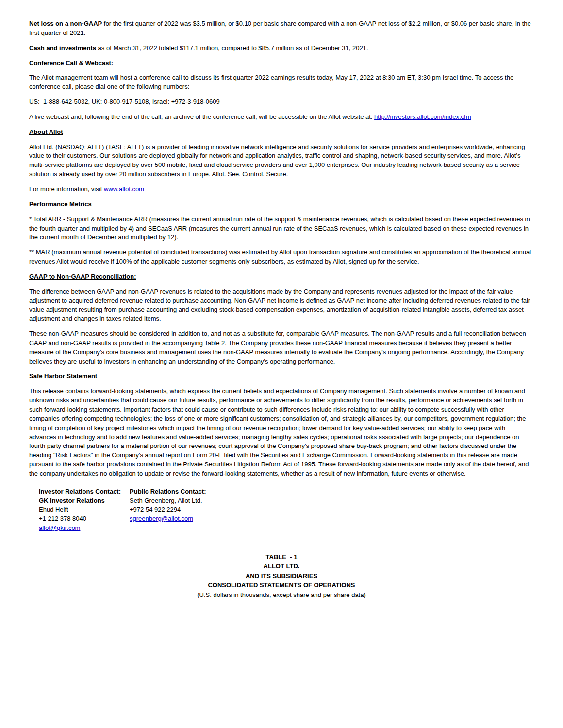Net loss on a non-GAAP for the first quarter of 2022 was $3.5 million, or $0.10 per basic share compared with a non-GAAP net loss of $2.2 million, or $0.06 per basic share, in the first quarter of 2021.
Cash and investments as of March 31, 2022 totaled $117.1 million, compared to $85.7 million as of December 31, 2021.
Conference Call & Webcast:
The Allot management team will host a conference call to discuss its first quarter 2022 earnings results today, May 17, 2022 at 8:30 am ET, 3:30 pm Israel time. To access the conference call, please dial one of the following numbers:
US: 1-888-642-5032, UK: 0-800-917-5108, Israel: +972-3-918-0609
A live webcast and, following the end of the call, an archive of the conference call, will be accessible on the Allot website at: http://investors.allot.com/index.cfm
About Allot
Allot Ltd. (NASDAQ: ALLT) (TASE: ALLT) is a provider of leading innovative network intelligence and security solutions for service providers and enterprises worldwide, enhancing value to their customers. Our solutions are deployed globally for network and application analytics, traffic control and shaping, network-based security services, and more. Allot's multi-service platforms are deployed by over 500 mobile, fixed and cloud service providers and over 1,000 enterprises. Our industry leading network-based security as a service solution is already used by over 20 million subscribers in Europe. Allot. See. Control. Secure.
For more information, visit www.allot.com
Performance Metrics
* Total ARR - Support & Maintenance ARR (measures the current annual run rate of the support & maintenance revenues, which is calculated based on these expected revenues in the fourth quarter and multiplied by 4) and SECaaS ARR (measures the current annual run rate of the SECaaS revenues, which is calculated based on these expected revenues in the current month of December and multiplied by 12).
** MAR (maximum annual revenue potential of concluded transactions) was estimated by Allot upon transaction signature and constitutes an approximation of the theoretical annual revenues Allot would receive if 100% of the applicable customer segments only subscribers, as estimated by Allot, signed up for the service.
GAAP to Non-GAAP Reconciliation:
The difference between GAAP and non-GAAP revenues is related to the acquisitions made by the Company and represents revenues adjusted for the impact of the fair value adjustment to acquired deferred revenue related to purchase accounting. Non-GAAP net income is defined as GAAP net income after including deferred revenues related to the fair value adjustment resulting from purchase accounting and excluding stock-based compensation expenses, amortization of acquisition-related intangible assets, deferred tax asset adjustment and changes in taxes related items.
These non-GAAP measures should be considered in addition to, and not as a substitute for, comparable GAAP measures. The non-GAAP results and a full reconciliation between GAAP and non-GAAP results is provided in the accompanying Table 2. The Company provides these non-GAAP financial measures because it believes they present a better measure of the Company's core business and management uses the non-GAAP measures internally to evaluate the Company's ongoing performance. Accordingly, the Company believes they are useful to investors in enhancing an understanding of the Company's operating performance.
Safe Harbor Statement
This release contains forward-looking statements, which express the current beliefs and expectations of Company management. Such statements involve a number of known and unknown risks and uncertainties that could cause our future results, performance or achievements to differ significantly from the results, performance or achievements set forth in such forward-looking statements. Important factors that could cause or contribute to such differences include risks relating to: our ability to compete successfully with other companies offering competing technologies; the loss of one or more significant customers; consolidation of, and strategic alliances by, our competitors, government regulation; the timing of completion of key project milestones which impact the timing of our revenue recognition; lower demand for key value-added services; our ability to keep pace with advances in technology and to add new features and value-added services; managing lengthy sales cycles; operational risks associated with large projects; our dependence on fourth party channel partners for a material portion of our revenues; court approval of the Company's proposed share buy-back program; and other factors discussed under the heading "Risk Factors" in the Company's annual report on Form 20-F filed with the Securities and Exchange Commission. Forward-looking statements in this release are made pursuant to the safe harbor provisions contained in the Private Securities Litigation Reform Act of 1995. These forward-looking statements are made only as of the date hereof, and the company undertakes no obligation to update or revise the forward-looking statements, whether as a result of new information, future events or otherwise.
| Investor Relations Contact: | Public Relations Contact: |
| GK Investor Relations | Seth Greenberg, Allot Ltd. |
| Ehud Helft | +972 54 922 2294 |
| +1 212 378 8040 | sgreenberg@allot.com |
| allot@gkir.com | |
TABLE - 1
ALLOT LTD.
AND ITS SUBSIDIARIES
CONSOLIDATED STATEMENTS OF OPERATIONS
(U.S. dollars in thousands, except share and per share data)